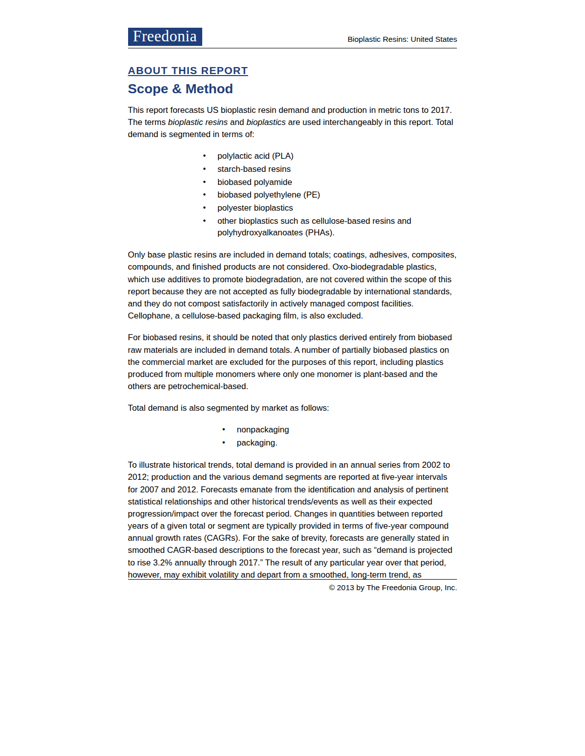Freedonia
Bioplastic Resins: United States
ABOUT THIS REPORT
Scope & Method
This report forecasts US bioplastic resin demand and production in metric tons to 2017. The terms bioplastic resins and bioplastics are used interchangeably in this report. Total demand is segmented in terms of:
polylactic acid (PLA)
starch-based resins
biobased polyamide
biobased polyethylene (PE)
polyester bioplastics
other bioplastics such as cellulose-based resins andpolyhydroxyalkanoates (PHAs).
Only base plastic resins are included in demand totals; coatings, adhesives, composites, compounds, and finished products are not considered. Oxo-biodegradable plastics, which use additives to promote biodegradation, are not covered within the scope of this report because they are not accepted as fully biodegradable by international standards, and they do not compost satisfactorily in actively managed compost facilities. Cellophane, a cellulose-based packaging film, is also excluded.
For biobased resins, it should be noted that only plastics derived entirely from biobased raw materials are included in demand totals. A number of partially biobased plastics on the commercial market are excluded for the purposes of this report, including plastics produced from multiple monomers where only one monomer is plant-based and the others are petrochemical-based.
Total demand is also segmented by market as follows:
nonpackaging
packaging.
To illustrate historical trends, total demand is provided in an annual series from 2002 to 2012; production and the various demand segments are reported at five-year intervals for 2007 and 2012. Forecasts emanate from the identification and analysis of pertinent statistical relationships and other historical trends/events as well as their expected progression/impact over the forecast period. Changes in quantities between reported years of a given total or segment are typically provided in terms of five-year compound annual growth rates (CAGRs). For the sake of brevity, forecasts are generally stated in smoothed CAGR-based descriptions to the forecast year, such as “demand is projected to rise 3.2% annually through 2017.” The result of any particular year over that period, however, may exhibit volatility and depart from a smoothed, long-term trend, as
© 2013 by The Freedonia Group, Inc.